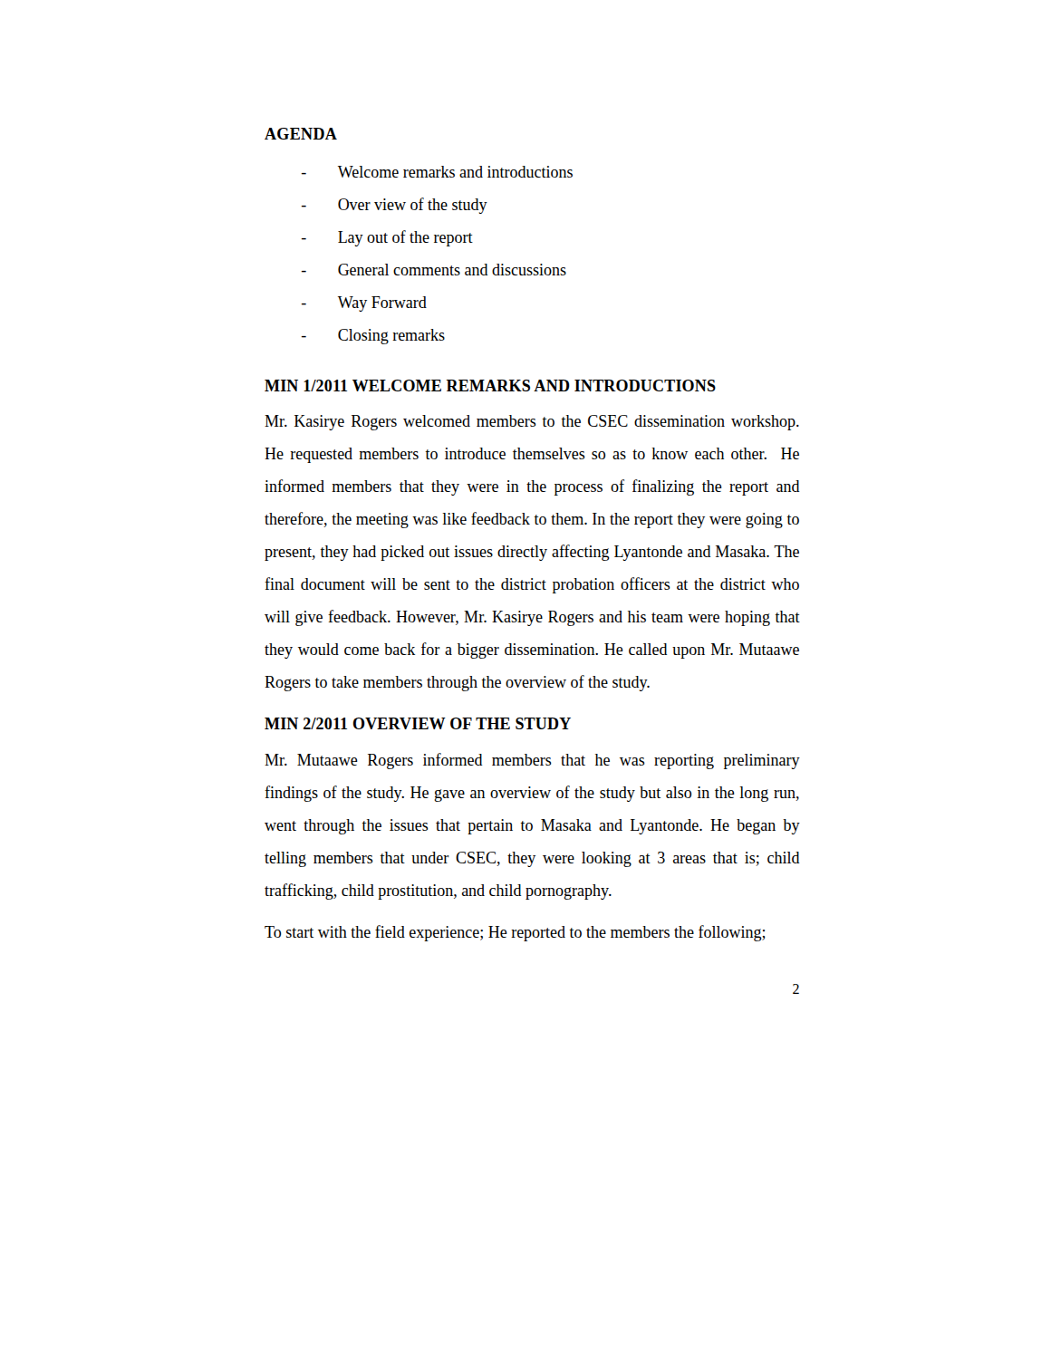AGENDA
Welcome remarks and introductions
Over view of the study
Lay out of the report
General comments and discussions
Way Forward
Closing remarks
MIN 1/2011 WELCOME REMARKS AND INTRODUCTIONS
Mr. Kasirye Rogers welcomed members to the CSEC dissemination workshop. He requested members to introduce themselves so as to know each other. He informed members that they were in the process of finalizing the report and therefore, the meeting was like feedback to them. In the report they were going to present, they had picked out issues directly affecting Lyantonde and Masaka. The final document will be sent to the district probation officers at the district who will give feedback. However, Mr. Kasirye Rogers and his team were hoping that they would come back for a bigger dissemination. He called upon Mr. Mutaawe Rogers to take members through the overview of the study.
MIN 2/2011 OVERVIEW OF THE STUDY
Mr. Mutaawe Rogers informed members that he was reporting preliminary findings of the study. He gave an overview of the study but also in the long run, went through the issues that pertain to Masaka and Lyantonde. He began by telling members that under CSEC, they were looking at 3 areas that is; child trafficking, child prostitution, and child pornography.
To start with the field experience; He reported to the members the following;
2